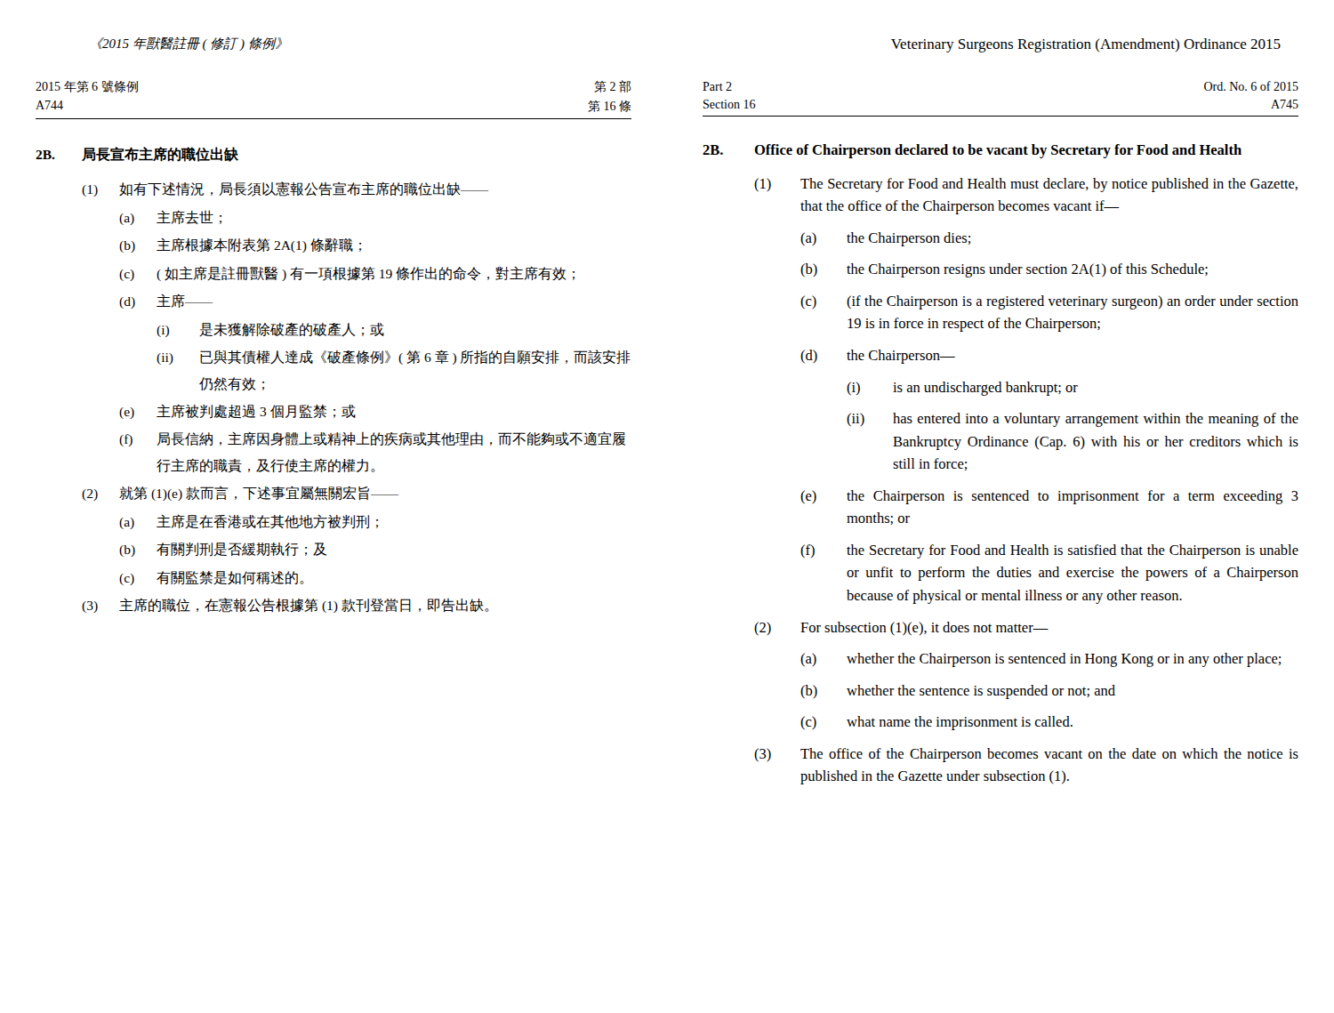《2015 年獸醫註冊 ( 修訂 ) 條例》
2015 年第 6 號條例
第 2 部
A744
第 16 條
2B.
局長宣布主席的職位出缺
(1)
如有下述情況，局長須以憲報公告宣布主席的職位出缺——
(a)
主席去世；
(b)
主席根據本附表第 2A(1) 條辭職；
(c)
( 如主席是註冊獸醫 ) 有一項根據第 19 條作出的命令，對主席有效；
(d)
主席——
(i)
是未獲解除破產的破產人；或
(ii)
已與其債權人達成《破產條例》( 第 6 章 ) 所指的自願安排，而該安排仍然有效；
(e)
主席被判處超過 3 個月監禁；或
(f)
局長信納，主席因身體上或精神上的疾病或其他理由，而不能夠或不適宜履行主席的職責，及行使主席的權力。
(2)
就第 (1)(e) 款而言，下述事宜屬無關宏旨——
(a)
主席是在香港或在其他地方被判刑；
(b)
有關判刑是否緩期執行；及
(c)
有關監禁是如何稱述的。
(3)
主席的職位，在憲報公告根據第 (1) 款刊登當日，即告出缺。
Veterinary Surgeons Registration (Amendment) Ordinance 2015
Part 2
Ord. No. 6 of 2015
Section 16
A745
2B.
Office of Chairperson declared to be vacant by Secretary for Food and Health
(1)
The Secretary for Food and Health must declare, by notice published in the Gazette, that the office of the Chairperson becomes vacant if—
(a)
the Chairperson dies;
(b)
the Chairperson resigns under section 2A(1) of this Schedule;
(c)
(if the Chairperson is a registered veterinary surgeon) an order under section 19 is in force in respect of the Chairperson;
(d)
the Chairperson—
(i)
is an undischarged bankrupt; or
(ii)
has entered into a voluntary arrangement within the meaning of the Bankruptcy Ordinance (Cap. 6) with his or her creditors which is still in force;
(e)
the Chairperson is sentenced to imprisonment for a term exceeding 3 months; or
(f)
the Secretary for Food and Health is satisfied that the Chairperson is unable or unfit to perform the duties and exercise the powers of a Chairperson because of physical or mental illness or any other reason.
(2)
For subsection (1)(e), it does not matter—
(a)
whether the Chairperson is sentenced in Hong Kong or in any other place;
(b)
whether the sentence is suspended or not; and
(c)
what name the imprisonment is called.
(3)
The office of the Chairperson becomes vacant on the date on which the notice is published in the Gazette under subsection (1).